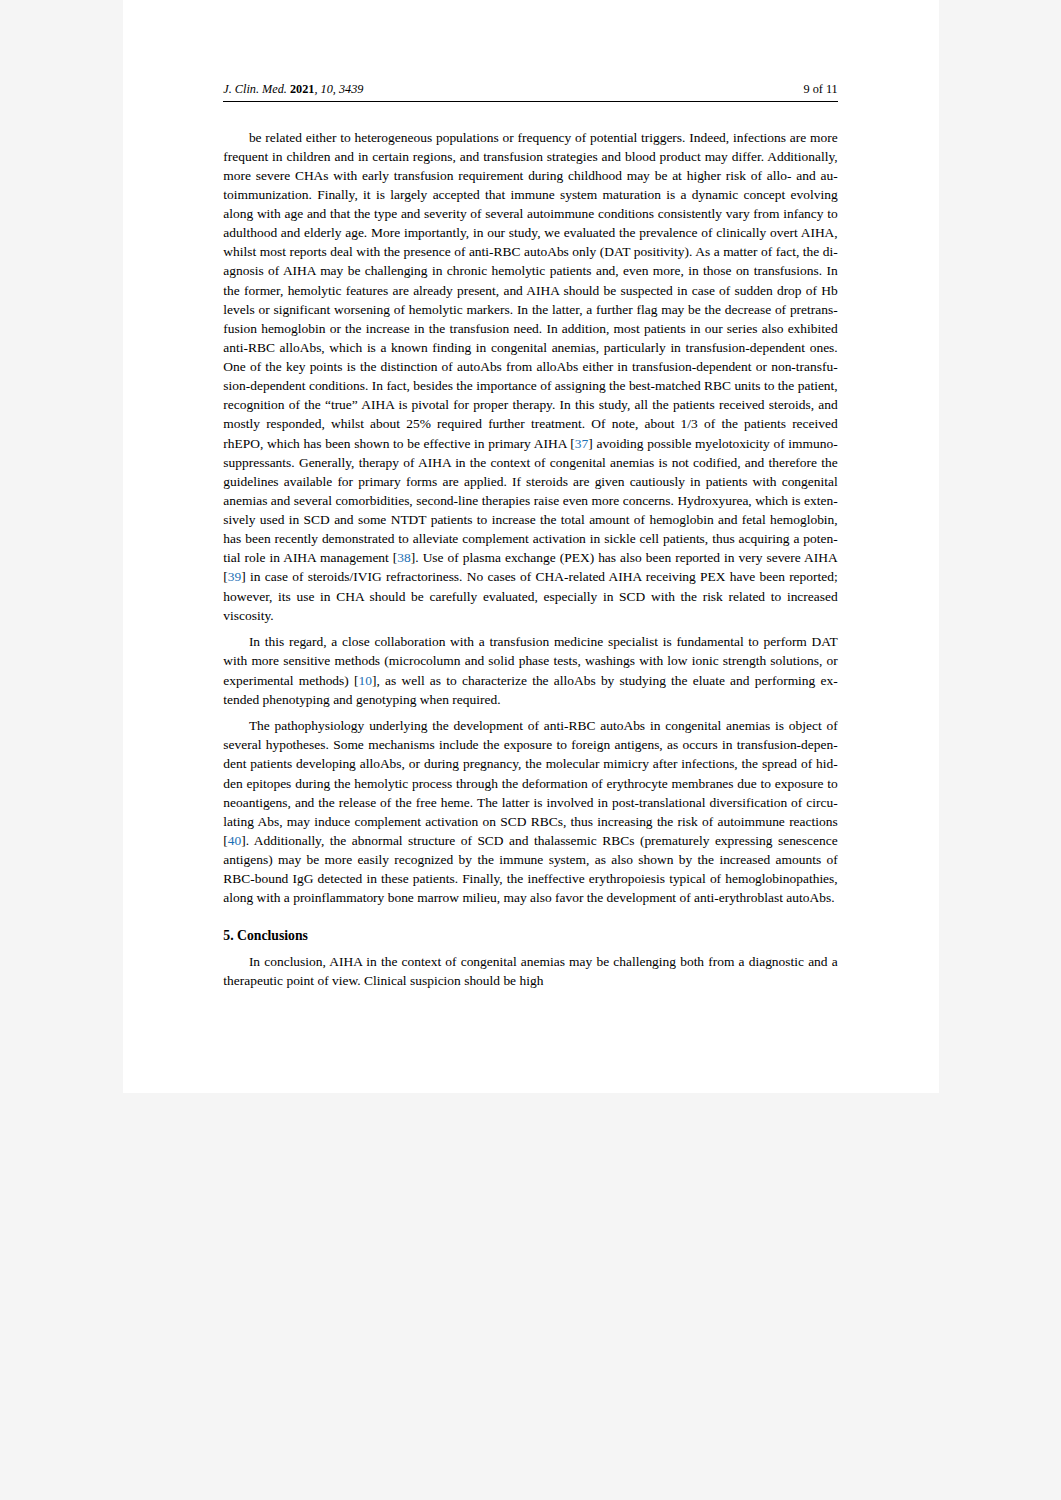J. Clin. Med. 2021, 10, 3439
9 of 11
be related either to heterogeneous populations or frequency of potential triggers. Indeed, infections are more frequent in children and in certain regions, and transfusion strategies and blood product may differ. Additionally, more severe CHAs with early transfusion requirement during childhood may be at higher risk of allo- and autoimmunization. Finally, it is largely accepted that immune system maturation is a dynamic concept evolving along with age and that the type and severity of several autoimmune conditions consistently vary from infancy to adulthood and elderly age. More importantly, in our study, we evaluated the prevalence of clinically overt AIHA, whilst most reports deal with the presence of anti-RBC autoAbs only (DAT positivity). As a matter of fact, the diagnosis of AIHA may be challenging in chronic hemolytic patients and, even more, in those on transfusions. In the former, hemolytic features are already present, and AIHA should be suspected in case of sudden drop of Hb levels or significant worsening of hemolytic markers. In the latter, a further flag may be the decrease of pretransfusion hemoglobin or the increase in the transfusion need. In addition, most patients in our series also exhibited anti-RBC alloAbs, which is a known finding in congenital anemias, particularly in transfusion-dependent ones. One of the key points is the distinction of autoAbs from alloAbs either in transfusion-dependent or non-transfusion-dependent conditions. In fact, besides the importance of assigning the best-matched RBC units to the patient, recognition of the “true” AIHA is pivotal for proper therapy. In this study, all the patients received steroids, and mostly responded, whilst about 25% required further treatment. Of note, about 1/3 of the patients received rhEPO, which has been shown to be effective in primary AIHA [37] avoiding possible myelotoxicity of immunosuppressants. Generally, therapy of AIHA in the context of congenital anemias is not codified, and therefore the guidelines available for primary forms are applied. If steroids are given cautiously in patients with congenital anemias and several comorbidities, second-line therapies raise even more concerns. Hydroxyurea, which is extensively used in SCD and some NTDT patients to increase the total amount of hemoglobin and fetal hemoglobin, has been recently demonstrated to alleviate complement activation in sickle cell patients, thus acquiring a potential role in AIHA management [38]. Use of plasma exchange (PEX) has also been reported in very severe AIHA [39] in case of steroids/IVIG refractoriness. No cases of CHA-related AIHA receiving PEX have been reported; however, its use in CHA should be carefully evaluated, especially in SCD with the risk related to increased viscosity.
In this regard, a close collaboration with a transfusion medicine specialist is fundamental to perform DAT with more sensitive methods (microcolumn and solid phase tests, washings with low ionic strength solutions, or experimental methods) [10], as well as to characterize the alloAbs by studying the eluate and performing extended phenotyping and genotyping when required.
The pathophysiology underlying the development of anti-RBC autoAbs in congenital anemias is object of several hypotheses. Some mechanisms include the exposure to foreign antigens, as occurs in transfusion-dependent patients developing alloAbs, or during pregnancy, the molecular mimicry after infections, the spread of hidden epitopes during the hemolytic process through the deformation of erythrocyte membranes due to exposure to neoantigens, and the release of the free heme. The latter is involved in post-translational diversification of circulating Abs, may induce complement activation on SCD RBCs, thus increasing the risk of autoimmune reactions [40]. Additionally, the abnormal structure of SCD and thalassemic RBCs (prematurely expressing senescence antigens) may be more easily recognized by the immune system, as also shown by the increased amounts of RBC-bound IgG detected in these patients. Finally, the ineffective erythropoiesis typical of hemoglobinopathies, along with a proinflammatory bone marrow milieu, may also favor the development of anti-erythroblast autoAbs.
5. Conclusions
In conclusion, AIHA in the context of congenital anemias may be challenging both from a diagnostic and a therapeutic point of view. Clinical suspicion should be high